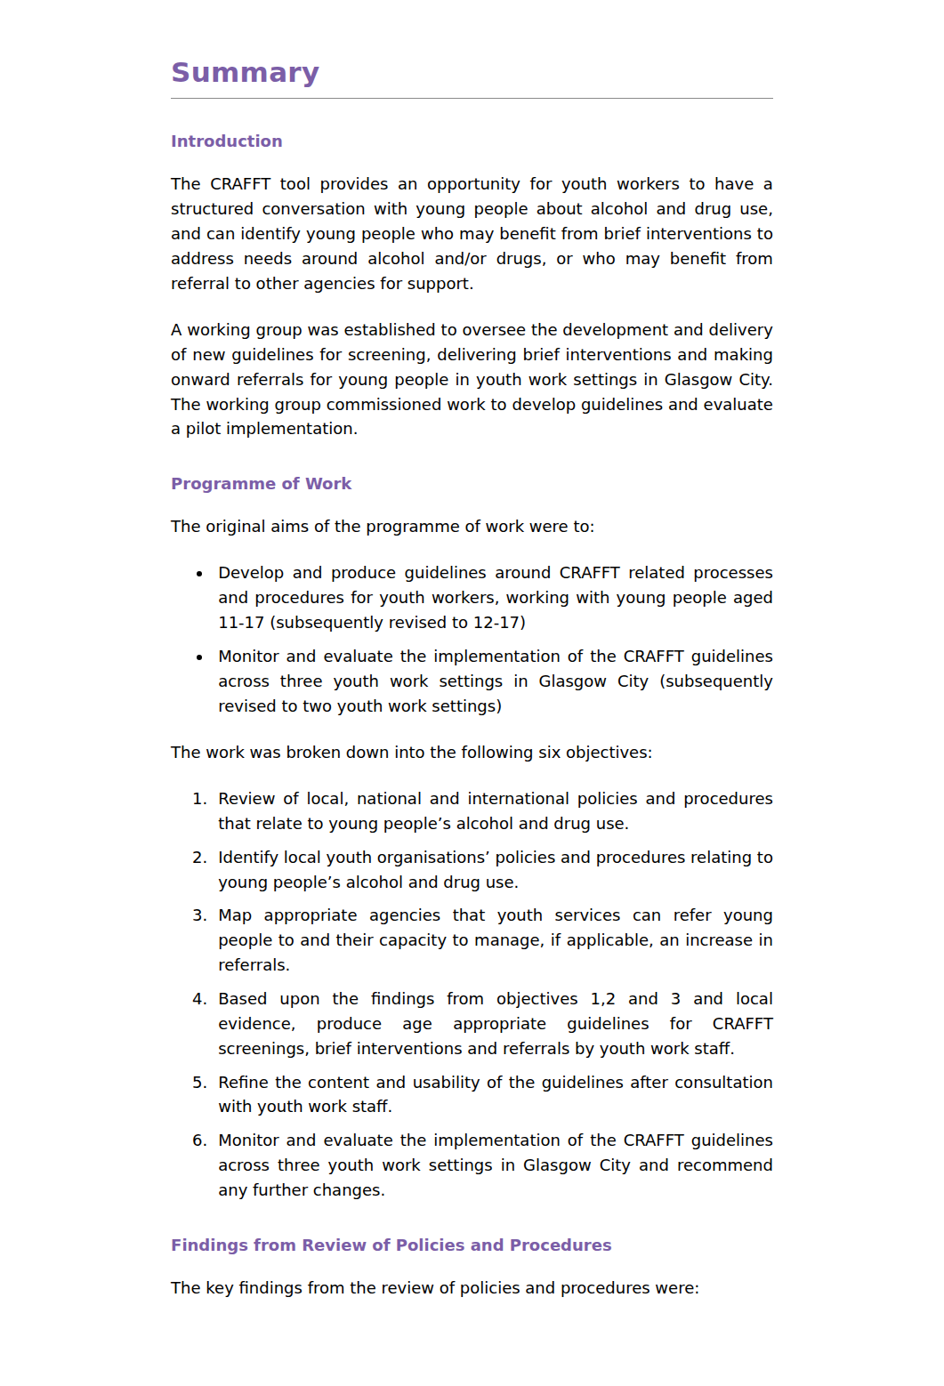Summary
Introduction
The CRAFFT tool provides an opportunity for youth workers to have a structured conversation with young people about alcohol and drug use, and can identify young people who may benefit from brief interventions to address needs around alcohol and/or drugs, or who may benefit from referral to other agencies for support.
A working group was established to oversee the development and delivery of new guidelines for screening, delivering brief interventions and making onward referrals for young people in youth work settings in Glasgow City. The working group commissioned work to develop guidelines and evaluate a pilot implementation.
Programme of Work
The original aims of the programme of work were to:
Develop and produce guidelines around CRAFFT related processes and procedures for youth workers, working with young people aged 11-17 (subsequently revised to 12-17)
Monitor and evaluate the implementation of the CRAFFT guidelines across three youth work settings in Glasgow City (subsequently revised to two youth work settings)
The work was broken down into the following six objectives:
Review of local, national and international policies and procedures that relate to young people’s alcohol and drug use.
Identify local youth organisations’ policies and procedures relating to young people’s alcohol and drug use.
Map appropriate agencies that youth services can refer young people to and their capacity to manage, if applicable, an increase in referrals.
Based upon the findings from objectives 1,2 and 3 and local evidence, produce age appropriate guidelines for CRAFFT screenings, brief interventions and referrals by youth work staff.
Refine the content and usability of the guidelines after consultation with youth work staff.
Monitor and evaluate the implementation of the CRAFFT guidelines across three youth work settings in Glasgow City and recommend any further changes.
Findings from Review of Policies and Procedures
The key findings from the review of policies and procedures were: